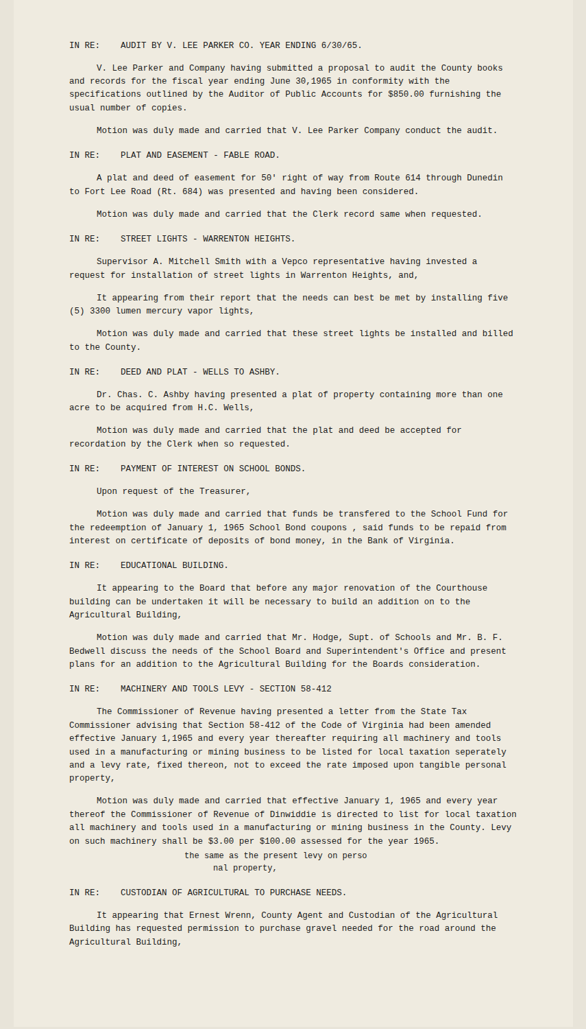IN RE: AUDIT BY V. LEE PARKER CO. YEAR ENDING 6/30/65.
V. Lee Parker and Company having submitted a proposal to audit the County books and records for the fiscal year ending June 30,1965 in conformity with the specifications outlined by the Auditor of Public Accounts for $850.00 furnishing the usual number of copies.
Motion was duly made and carried that V. Lee Parker Company conduct the audit.
IN RE: PLAT AND EASEMENT - FABLE ROAD.
A plat and deed of easement for 50' right of way from Route 614 through Dunedin to Fort Lee Road (Rt. 684) was presented and having been considered.
Motion was duly made and carried that the Clerk record same when requested.
IN RE: STREET LIGHTS - WARRENTON HEIGHTS.
Supervisor A. Mitchell Smith with a Vepco representative having invested a request for installation of street lights in Warrenton Heights, and,
It appearing from their report that the needs can best be met by installing five (5) 3300 lumen mercury vapor lights,
Motion was duly made and carried that these street lights be installed and billed to the County.
IN RE: DEED AND PLAT - WELLS TO ASHBY.
Dr. Chas. C. Ashby having presented a plat of property containing more than one acre to be acquired from H.C. Wells,
Motion was duly made and carried that the plat and deed be accepted for recordation by the Clerk when so requested.
IN RE: PAYMENT OF INTEREST ON SCHOOL BONDS.
Upon request of the Treasurer,
Motion was duly made and carried that funds be transfered to the School Fund for the redeemption of January 1, 1965 School Bond coupons , said funds to be repaid from interest on certificate of deposits of bond money, in the Bank of Virginia.
IN RE: EDUCATIONAL BUILDING.
It appearing to the Board that before any major renovation of the Courthouse building can be undertaken it will be necessary to build an addition on to the Agricultural Building,
Motion was duly made and carried that Mr. Hodge, Supt. of Schools and Mr. B. F. Bedwell discuss the needs of the School Board and Superintendent's Office and present plans for an addition to the Agricultural Building for the Boards consideration.
IN RE: MACHINERY AND TOOLS LEVY - SECTION 58-412
The Commissioner of Revenue having presented a letter from the State Tax Commissioner advising that Section 58-412 of the Code of Virginia had been amended effective January 1,1965 and every year thereafter requiring all machinery and tools used in a manufacturing or mining business to be listed for local taxation seperately and a levy rate, fixed thereon, not to exceed the rate imposed upon tangible personal property,
Motion was duly made and carried that effective January 1, 1965 and every year thereof the Commissioner of Revenue of Dinwiddie is directed to list for local taxation all machinery and tools used in a manufacturing or mining business in the County. Levy on such machinery shall be $3.00 per $100.00 assessed for the year 1965.
the same as the present levy on perso nal property,
IN RE: CUSTODIAN OF AGRICULTURAL TO PURCHASE NEEDS.
It appearing that Ernest Wrenn, County Agent and Custodian of the Agricultural Building has requested permission to purchase gravel needed for the road around the Agricultural Building,